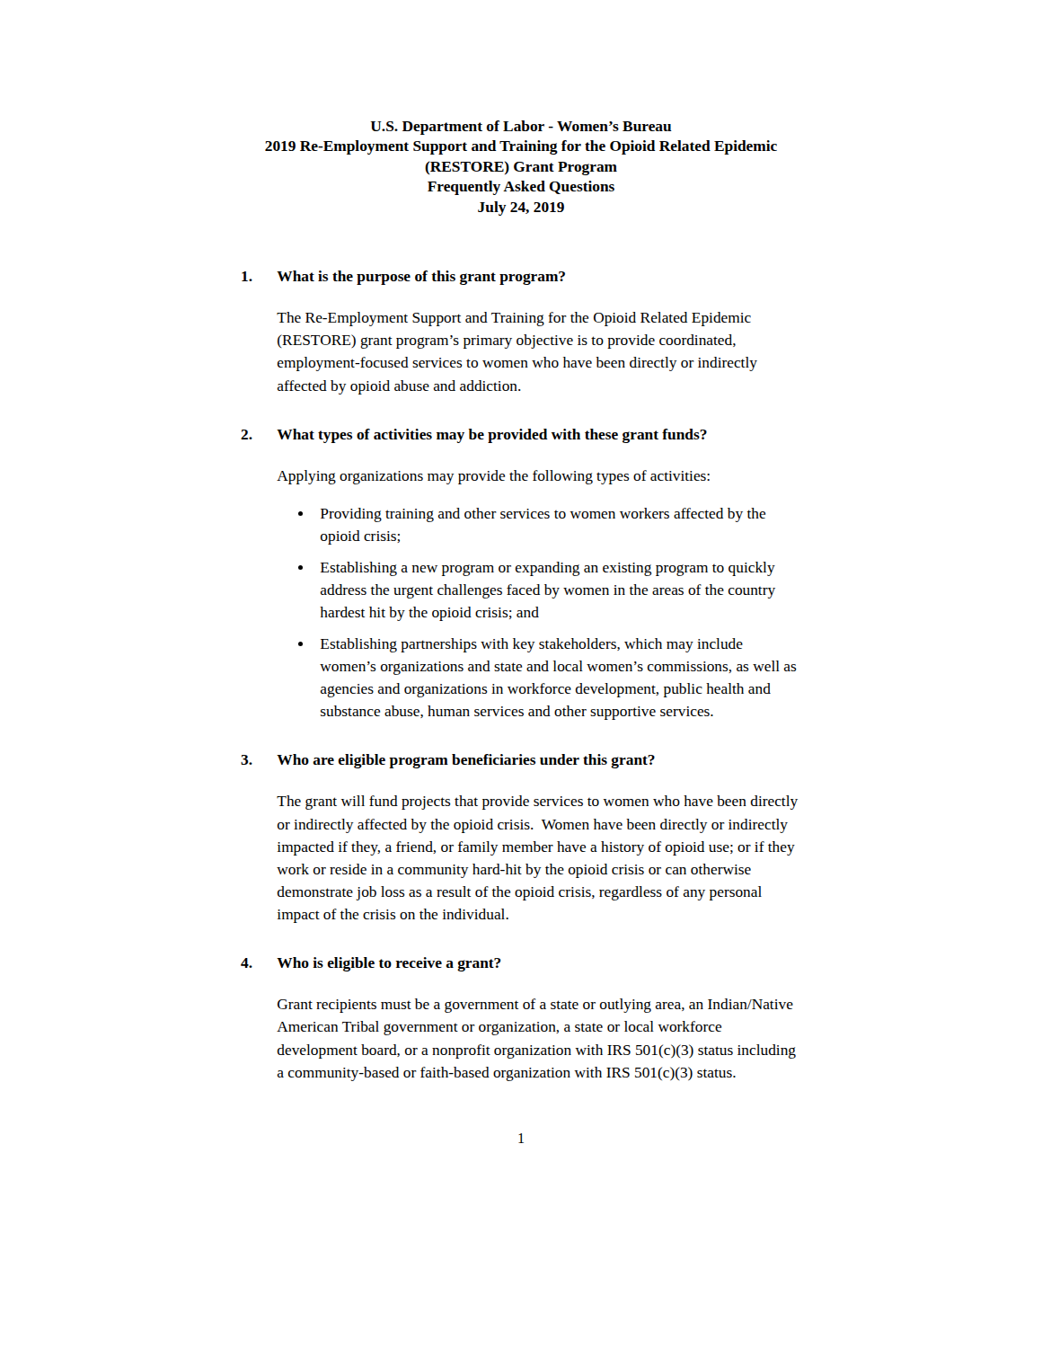U.S. Department of Labor - Women’s Bureau
2019 Re-Employment Support and Training for the Opioid Related Epidemic
(RESTORE) Grant Program
Frequently Asked Questions
July 24, 2019
What is the purpose of this grant program?
The Re-Employment Support and Training for the Opioid Related Epidemic (RESTORE) grant program’s primary objective is to provide coordinated, employment-focused services to women who have been directly or indirectly affected by opioid abuse and addiction.
What types of activities may be provided with these grant funds?
Applying organizations may provide the following types of activities:
Providing training and other services to women workers affected by the opioid crisis;
Establishing a new program or expanding an existing program to quickly address the urgent challenges faced by women in the areas of the country hardest hit by the opioid crisis; and
Establishing partnerships with key stakeholders, which may include women’s organizations and state and local women’s commissions, as well as agencies and organizations in workforce development, public health and substance abuse, human services and other supportive services.
Who are eligible program beneficiaries under this grant?
The grant will fund projects that provide services to women who have been directly or indirectly affected by the opioid crisis. Women have been directly or indirectly impacted if they, a friend, or family member have a history of opioid use; or if they work or reside in a community hard-hit by the opioid crisis or can otherwise demonstrate job loss as a result of the opioid crisis, regardless of any personal impact of the crisis on the individual.
Who is eligible to receive a grant?
Grant recipients must be a government of a state or outlying area, an Indian/Native American Tribal government or organization, a state or local workforce development board, or a nonprofit organization with IRS 501(c)(3) status including a community-based or faith-based organization with IRS 501(c)(3) status.
1